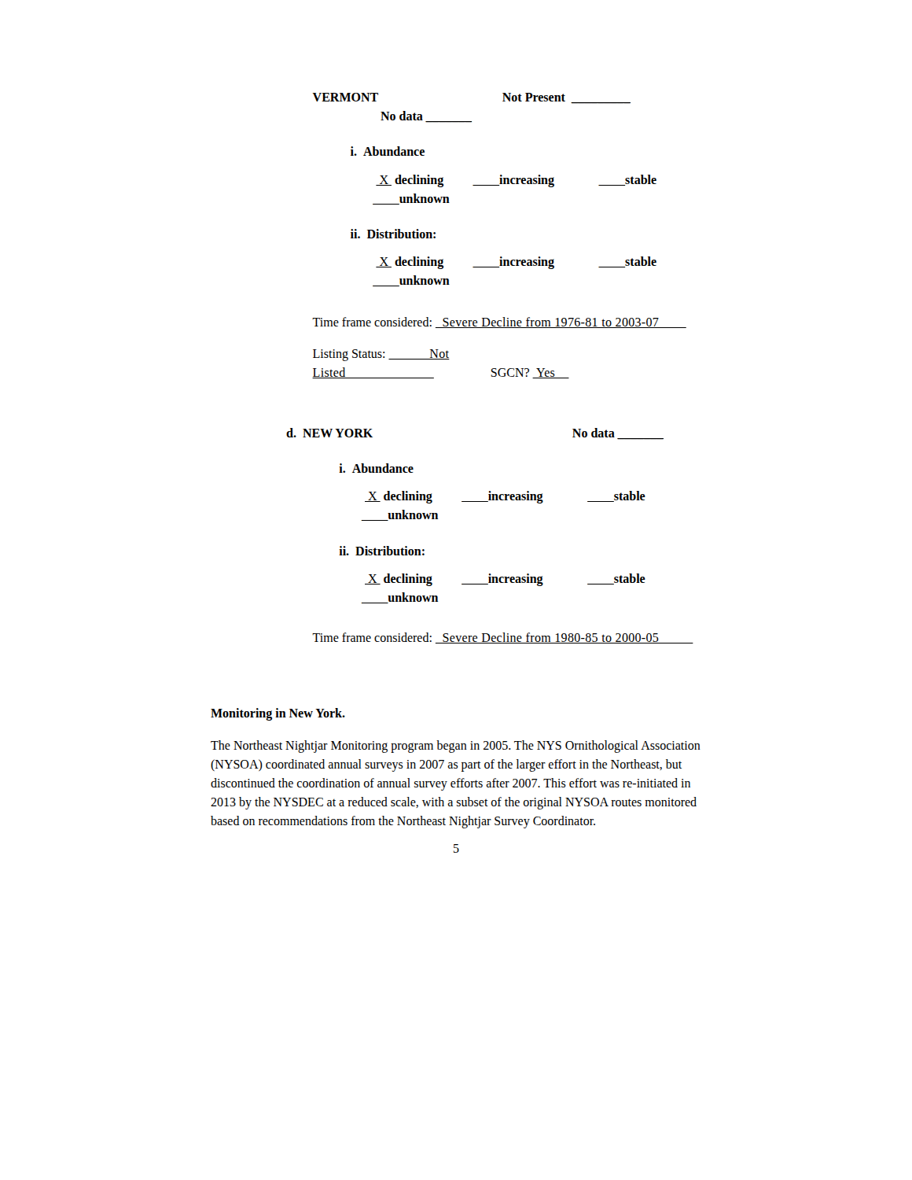VERMONT Not Present _________ No data _______
i. Abundance
X declining ____increasing ____stable ____unknown
ii. Distribution:
X declining ____increasing ____stable ____unknown
Time frame considered: Severe Decline from 1976-81 to 2003-07
Listing Status: Not Listed SGCN? Yes
d. NEW YORK No data _______
i. Abundance
X declining ____increasing ____stable ____unknown
ii. Distribution:
X declining ____increasing ____stable ____unknown
Time frame considered: Severe Decline from 1980-85 to 2000-05
Monitoring in New York.
The Northeast Nightjar Monitoring program began in 2005. The NYS Ornithological Association (NYSOA) coordinated annual surveys in 2007 as part of the larger effort in the Northeast, but discontinued the coordination of annual survey efforts after 2007. This effort was re-initiated in 2013 by the NYSDEC at a reduced scale, with a subset of the original NYSOA routes monitored based on recommendations from the Northeast Nightjar Survey Coordinator.
5